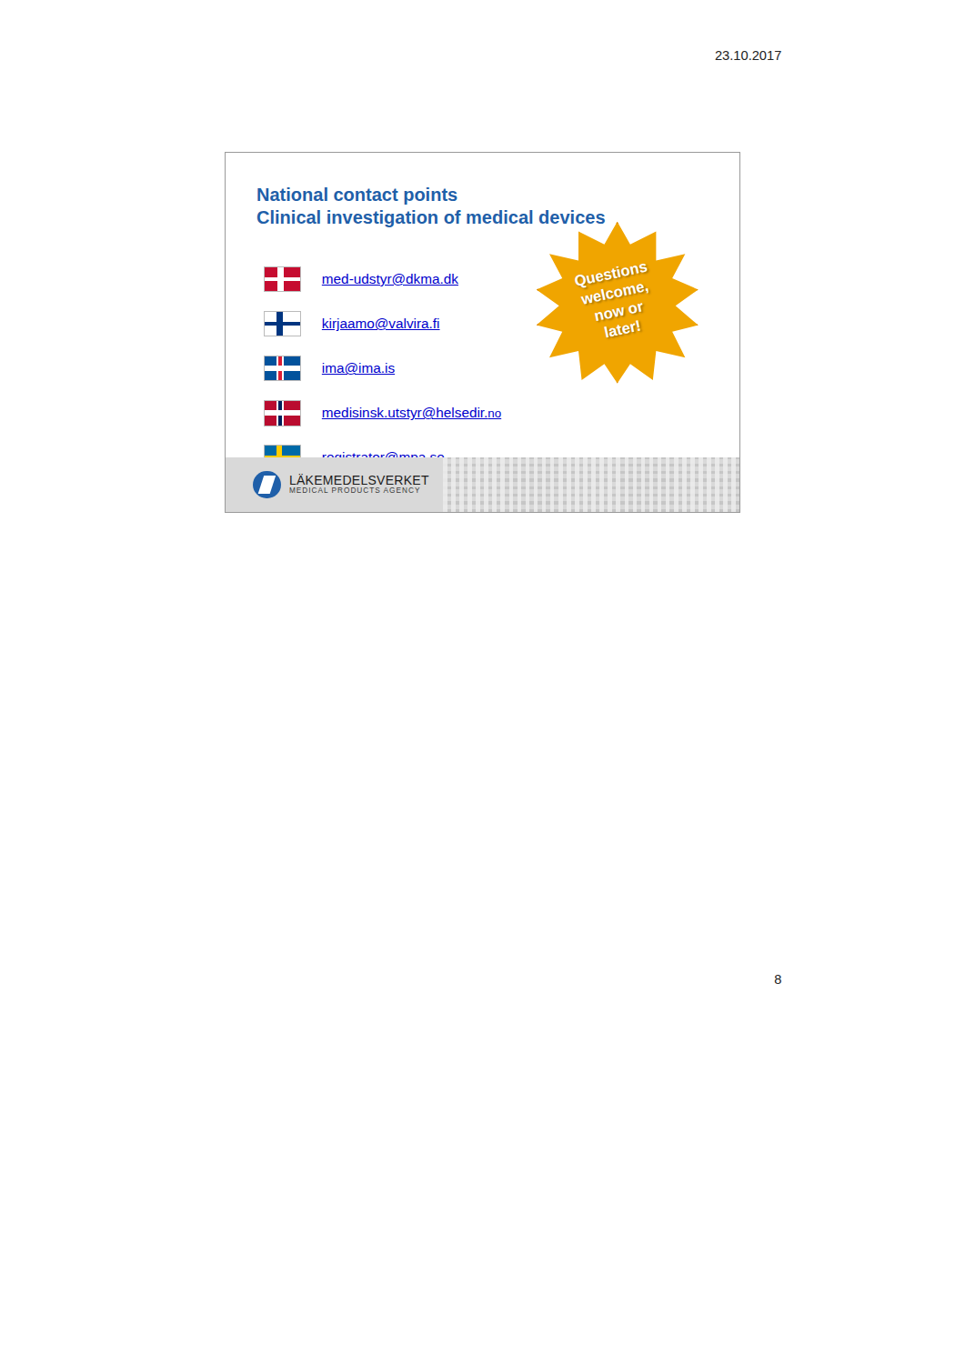23.10.2017
National contact points
Clinical investigation of medical devices
med-udstyr@dkma.dk
kirjaamo@valvira.fi
ima@ima.is
medisinsk.utstyr@helsedir.no
registrator@mpa.se
Questions
welcome,
now or
later!
LÄKEMEDELSVERKET
Medical Products Agency
8